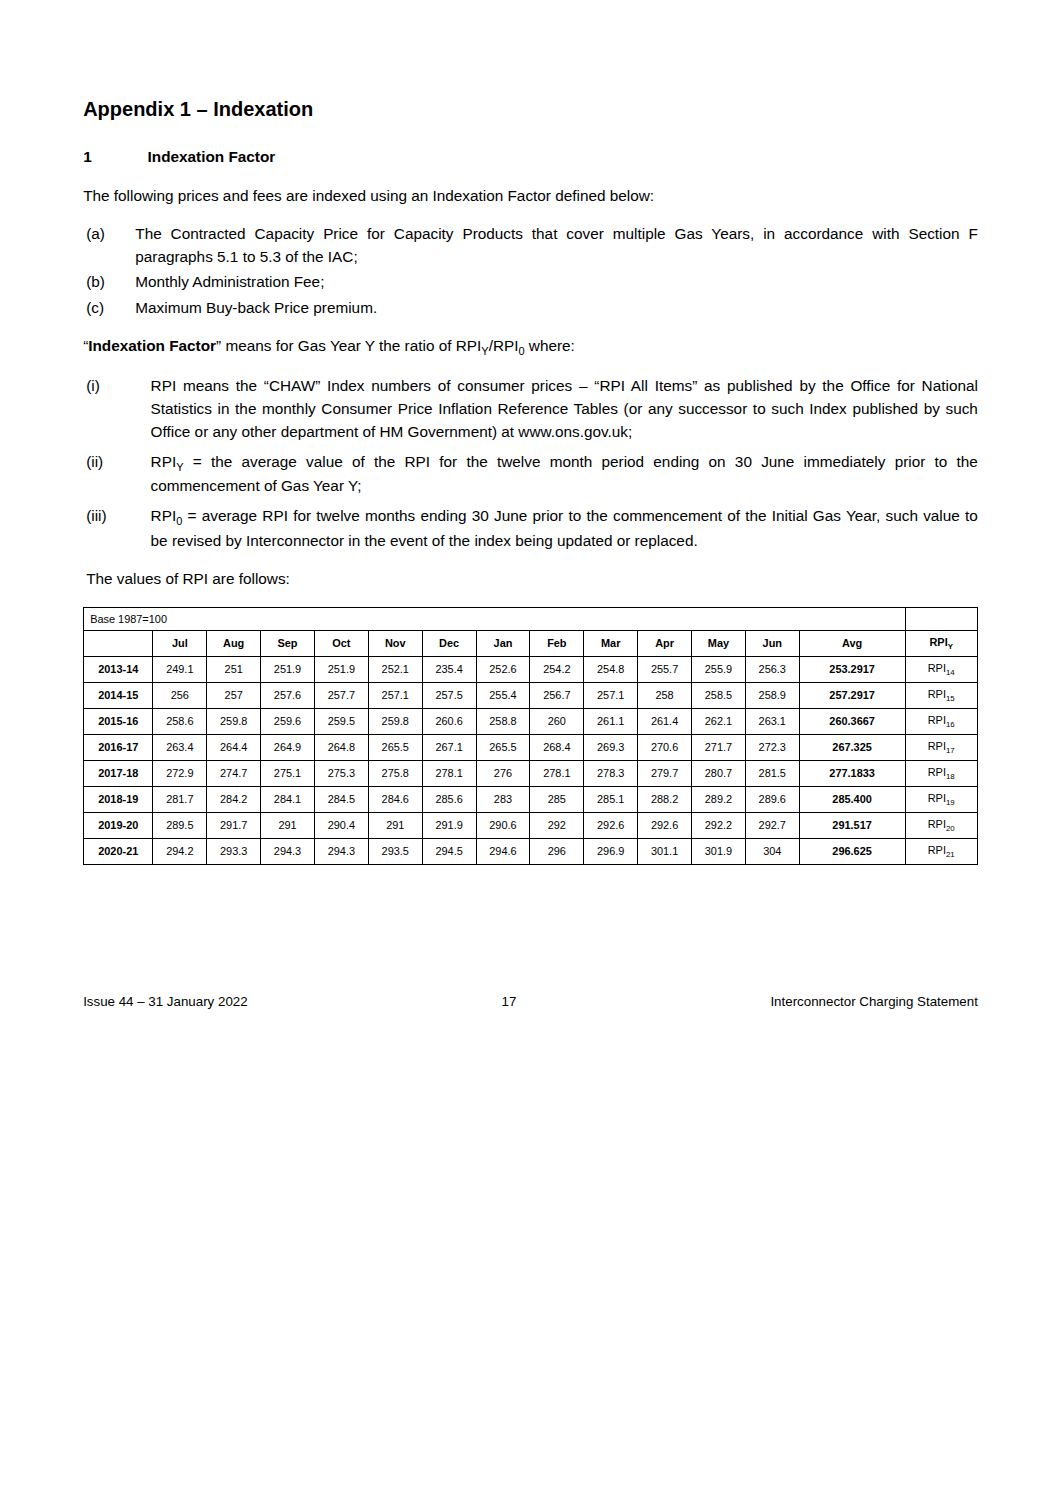Appendix 1 – Indexation
1 Indexation Factor
The following prices and fees are indexed using an Indexation Factor defined below:
(a)
The Contracted Capacity Price for Capacity Products that cover multiple Gas Years, in accordance with Section F paragraphs 5.1 to 5.3 of the IAC;
(b)
Monthly Administration Fee;
(c)
Maximum Buy-back Price premium.
“Indexation Factor” means for Gas Year Y the ratio of RPIY/RPI0 where:
(i)
RPI means the “CHAW” Index numbers of consumer prices – “RPI All Items” as published by the Office for National Statistics in the monthly Consumer Price Inflation Reference Tables (or any successor to such Index published by such Office or any other department of HM Government) at www.ons.gov.uk;
(ii)
RPIY = the average value of the RPI for the twelve month period ending on 30 June immediately prior to the commencement of Gas Year Y;
(iii)
RPI0 = average RPI for twelve months ending 30 June prior to the commencement of the Initial Gas Year, such value to be revised by Interconnector in the event of the index being updated or replaced.
The values of RPI are follows:
| Base 1987=100 |
| | Jul | Aug | Sep | Oct | Nov | Dec | Jan | Feb | Mar | Apr | May | Jun | Avg | RPI Y |
| 2013-14 | 249.1 | 251 | 251.9 | 251.9 | 252.1 | 235.4 | 252.6 | 254.2 | 254.8 | 255.7 | 255.9 | 256.3 | 253.2917 | RPI 14 |
| 2014-15 | 256 | 257 | 257.6 | 257.7 | 257.1 | 257.5 | 255.4 | 256.7 | 257.1 | 258 | 258.5 | 258.9 | 257.2917 | RPI 15 |
| 2015-16 | 258.6 | 259.8 | 259.6 | 259.5 | 259.8 | 260.6 | 258.8 | 260 | 261.1 | 261.4 | 262.1 | 263.1 | 260.3667 | RPI 16 |
| 2016-17 | 263.4 | 264.4 | 264.9 | 264.8 | 265.5 | 267.1 | 265.5 | 268.4 | 269.3 | 270.6 | 271.7 | 272.3 | 267.325 | RPI 17 |
| 2017-18 | 272.9 | 274.7 | 275.1 | 275.3 | 275.8 | 278.1 | 276 | 278.1 | 278.3 | 279.7 | 280.7 | 281.5 | 277.1833 | RPI 18 |
| 2018-19 | 281.7 | 284.2 | 284.1 | 284.5 | 284.6 | 285.6 | 283 | 285 | 285.1 | 288.2 | 289.2 | 289.6 | 285.400 | RPI 19 |
| 2019-20 | 289.5 | 291.7 | 291 | 290.4 | 291 | 291.9 | 290.6 | 292 | 292.6 | 292.6 | 292.2 | 292.7 | 291.517 | RPI 20 |
| 2020-21 | 294.2 | 293.3 | 294.3 | 294.3 | 293.5 | 294.5 | 294.6 | 296 | 296.9 | 301.1 | 301.9 | 304 | 296.625 | RPI 21 |
Issue 44 – 31 January 2022
17
Interconnector Charging Statement